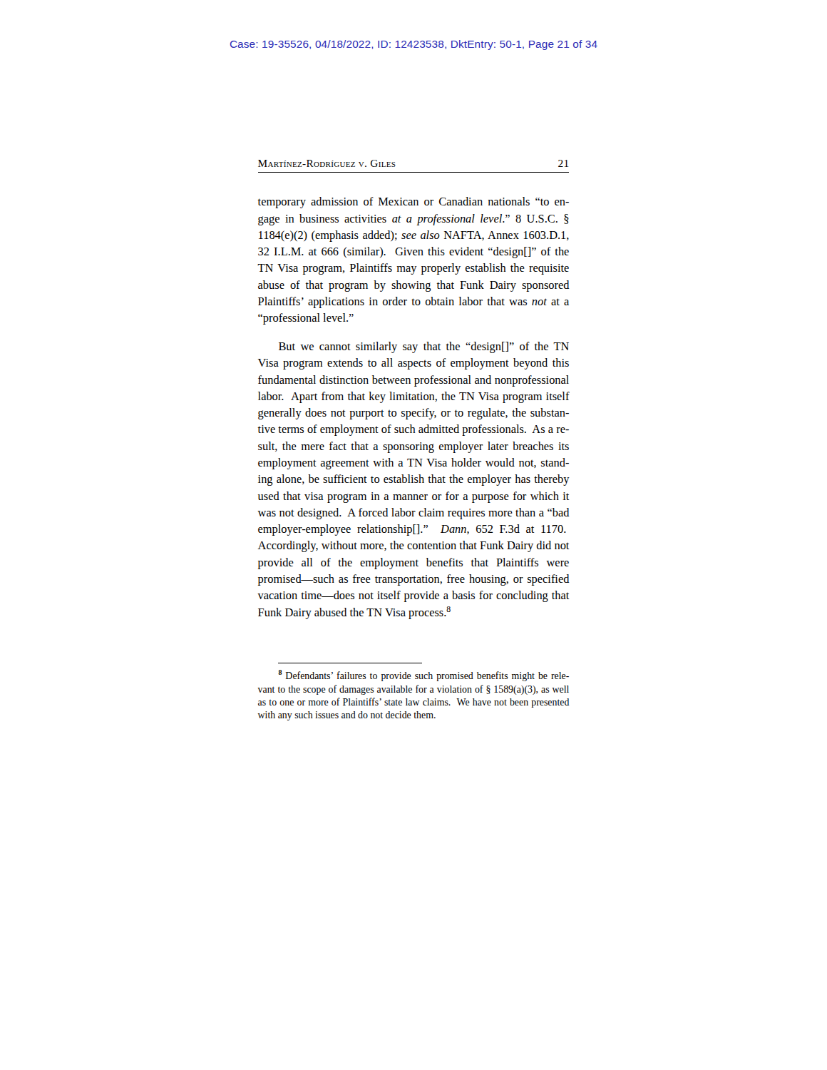Case: 19-35526, 04/18/2022, ID: 12423538, DktEntry: 50-1, Page 21 of 34
Martínez-Rodríguez v. Giles 21
temporary admission of Mexican or Canadian nationals “to engage in business activities at a professional level.” 8 U.S.C. § 1184(e)(2) (emphasis added); see also NAFTA, Annex 1603.D.1, 32 I.L.M. at 666 (similar). Given this evident “design[]” of the TN Visa program, Plaintiffs may properly establish the requisite abuse of that program by showing that Funk Dairy sponsored Plaintiffs’ applications in order to obtain labor that was not at a “professional level.”
But we cannot similarly say that the “design[]” of the TN Visa program extends to all aspects of employment beyond this fundamental distinction between professional and nonprofessional labor. Apart from that key limitation, the TN Visa program itself generally does not purport to specify, or to regulate, the substantive terms of employment of such admitted professionals. As a result, the mere fact that a sponsoring employer later breaches its employment agreement with a TN Visa holder would not, standing alone, be sufficient to establish that the employer has thereby used that visa program in a manner or for a purpose for which it was not designed. A forced labor claim requires more than a “bad employer-employee relationship[].” Dann, 652 F.3d at 1170. Accordingly, without more, the contention that Funk Dairy did not provide all of the employment benefits that Plaintiffs were promised—such as free transportation, free housing, or specified vacation time—does not itself provide a basis for concluding that Funk Dairy abused the TN Visa process.8
8 Defendants’ failures to provide such promised benefits might be relevant to the scope of damages available for a violation of § 1589(a)(3), as well as to one or more of Plaintiffs’ state law claims. We have not been presented with any such issues and do not decide them.